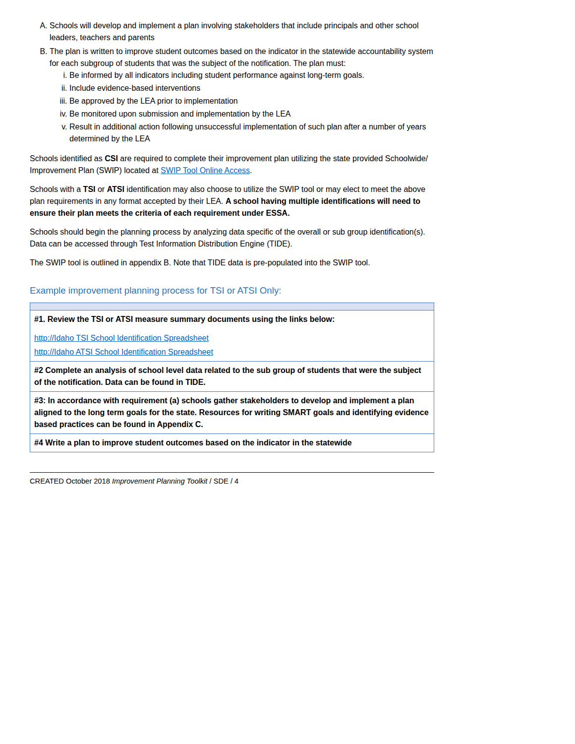Schools will develop and implement a plan involving stakeholders that include principals and other school leaders, teachers and parents
The plan is written to improve student outcomes based on the indicator in the statewide accountability system for each subgroup of students that was the subject of the notification. The plan must:
Be informed by all indicators including student performance against long-term goals.
Include evidence-based interventions
Be approved by the LEA prior to implementation
Be monitored upon submission and implementation by the LEA
Result in additional action following unsuccessful implementation of such plan after a number of years determined by the LEA
Schools identified as CSI are required to complete their improvement plan utilizing the state provided Schoolwide/ Improvement Plan (SWIP) located at SWIP Tool Online Access.
Schools with a TSI or ATSI identification may also choose to utilize the SWIP tool or may elect to meet the above plan requirements in any format accepted by their LEA. A school having multiple identifications will need to ensure their plan meets the criteria of each requirement under ESSA.
Schools should begin the planning process by analyzing data specific of the overall or sub group identification(s). Data can be accessed through Test Information Distribution Engine (TIDE).
The SWIP tool is outlined in appendix B. Note that TIDE data is pre-populated into the SWIP tool.
Example improvement planning process for TSI or ATSI Only:
| #1. Review the TSI or ATSI measure summary documents using the links below: http://Idaho TSI School Identification Spreadsheet http://Idaho ATSI School Identification Spreadsheet |
| #2 Complete an analysis of school level data related to the sub group of students that were the subject of the notification. Data can be found in TIDE. |
| #3: In accordance with requirement (a) schools gather stakeholders to develop and implement a plan aligned to the long term goals for the state. Resources for writing SMART goals and identifying evidence based practices can be found in Appendix C. |
| #4 Write a plan to improve student outcomes based on the indicator in the statewide |
CREATED October 2018 Improvement Planning Toolkit / SDE / 4